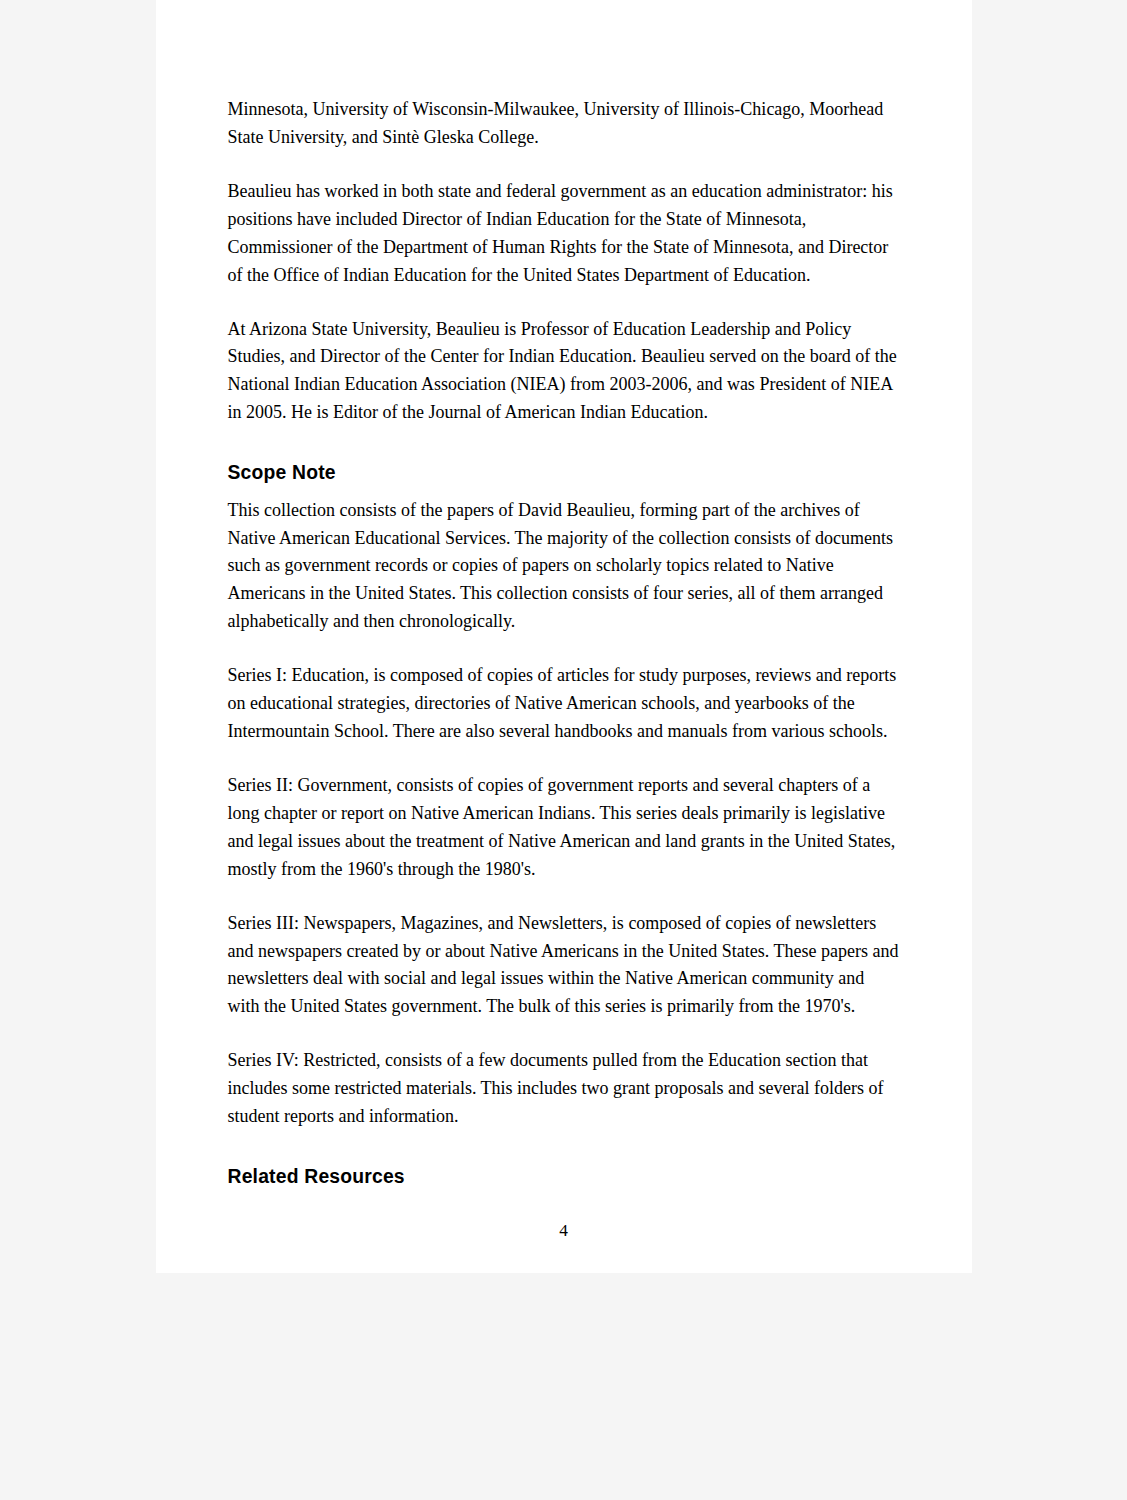Minnesota, University of Wisconsin-Milwaukee, University of Illinois-Chicago, Moorhead State University, and Sintè Gleska College.
Beaulieu has worked in both state and federal government as an education administrator: his positions have included Director of Indian Education for the State of Minnesota, Commissioner of the Department of Human Rights for the State of Minnesota, and Director of the Office of Indian Education for the United States Department of Education.
At Arizona State University, Beaulieu is Professor of Education Leadership and Policy Studies, and Director of the Center for Indian Education. Beaulieu served on the board of the National Indian Education Association (NIEA) from 2003-2006, and was President of NIEA in 2005. He is Editor of the Journal of American Indian Education.
Scope Note
This collection consists of the papers of David Beaulieu, forming part of the archives of Native American Educational Services. The majority of the collection consists of documents such as government records or copies of papers on scholarly topics related to Native Americans in the United States. This collection consists of four series, all of them arranged alphabetically and then chronologically.
Series I: Education, is composed of copies of articles for study purposes, reviews and reports on educational strategies, directories of Native American schools, and yearbooks of the Intermountain School. There are also several handbooks and manuals from various schools.
Series II: Government, consists of copies of government reports and several chapters of a long chapter or report on Native American Indians. This series deals primarily is legislative and legal issues about the treatment of Native American and land grants in the United States, mostly from the 1960's through the 1980's.
Series III: Newspapers, Magazines, and Newsletters, is composed of copies of newsletters and newspapers created by or about Native Americans in the United States. These papers and newsletters deal with social and legal issues within the Native American community and with the United States government. The bulk of this series is primarily from the 1970's.
Series IV: Restricted, consists of a few documents pulled from the Education section that includes some restricted materials. This includes two grant proposals and several folders of student reports and information.
Related Resources
4